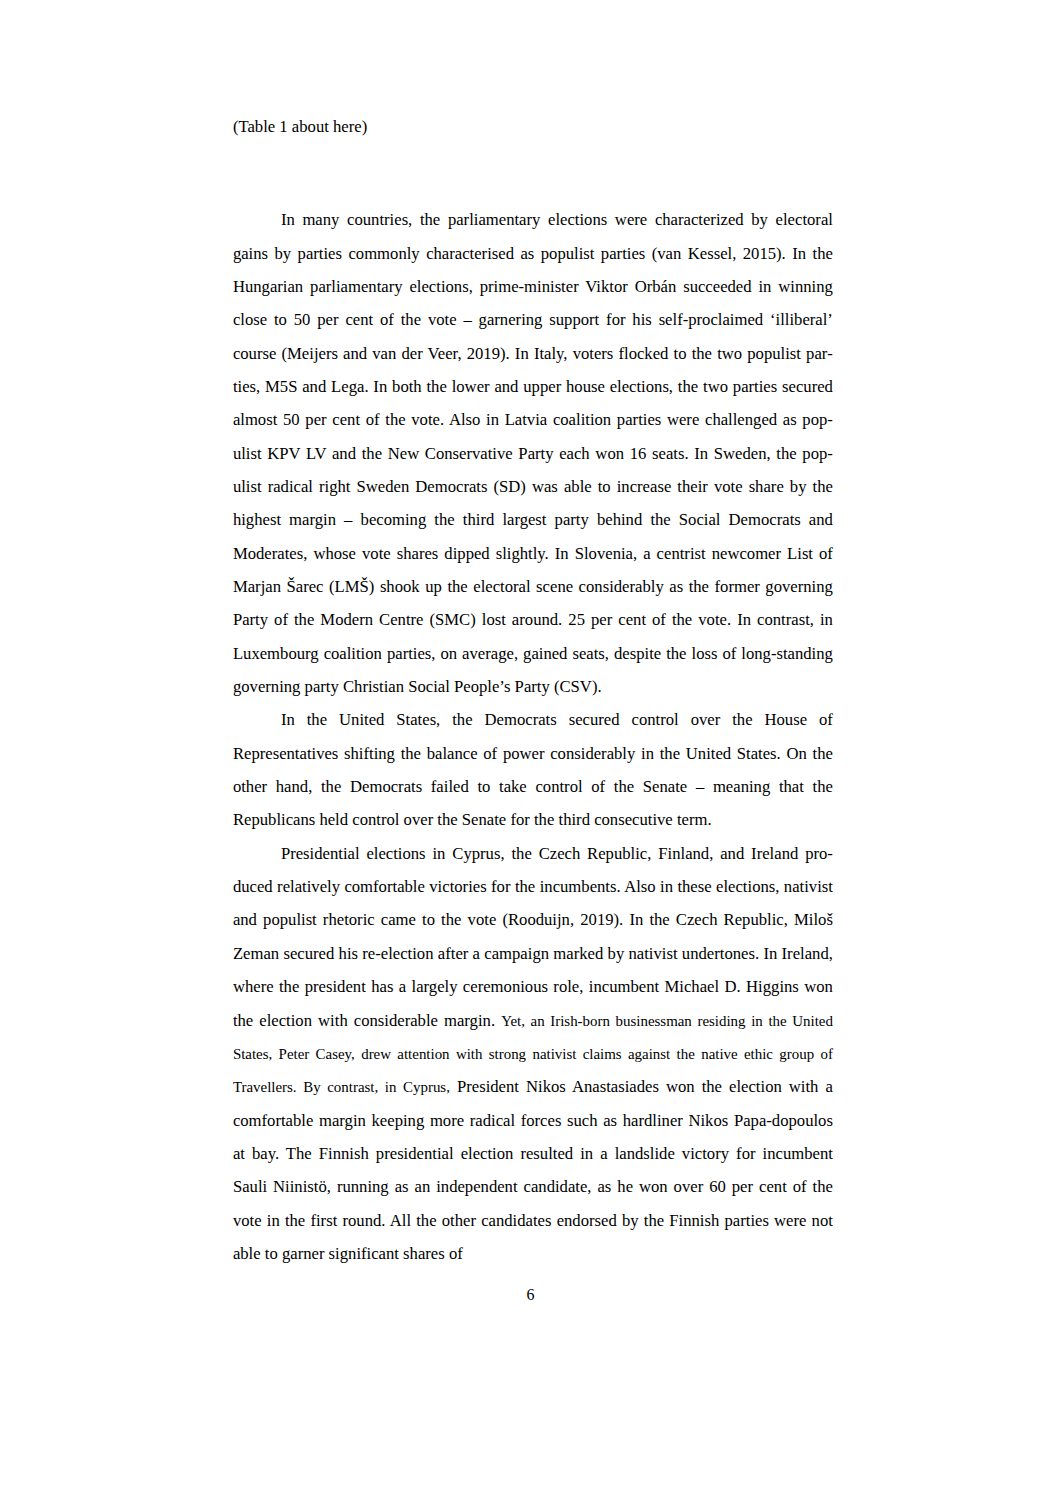(Table 1 about here)
In many countries, the parliamentary elections were characterized by electoral gains by parties commonly characterised as populist parties (van Kessel, 2015). In the Hungarian parliamentary elections, prime-minister Viktor Orbán succeeded in winning close to 50 per cent of the vote – garnering support for his self-proclaimed ‘illiberal’ course (Meijers and van der Veer, 2019). In Italy, voters flocked to the two populist parties, M5S and Lega. In both the lower and upper house elections, the two parties secured almost 50 per cent of the vote. Also in Latvia coalition parties were challenged as populist KPV LV and the New Conservative Party each won 16 seats. In Sweden, the populist radical right Sweden Democrats (SD) was able to increase their vote share by the highest margin – becoming the third largest party behind the Social Democrats and Moderates, whose vote shares dipped slightly. In Slovenia, a centrist newcomer List of Marjan Šarec (LMŠ) shook up the electoral scene considerably as the former governing Party of the Modern Centre (SMC) lost around. 25 per cent of the vote. In contrast, in Luxembourg coalition parties, on average, gained seats, despite the loss of long-standing governing party Christian Social People’s Party (CSV).
In the United States, the Democrats secured control over the House of Representatives shifting the balance of power considerably in the United States. On the other hand, the Democrats failed to take control of the Senate – meaning that the Republicans held control over the Senate for the third consecutive term.
Presidential elections in Cyprus, the Czech Republic, Finland, and Ireland produced relatively comfortable victories for the incumbents. Also in these elections, nativist and populist rhetoric came to the vote (Rooduijn, 2019). In the Czech Republic, Miloš Zeman secured his re-election after a campaign marked by nativist undertones. In Ireland, where the president has a largely ceremonious role, incumbent Michael D. Higgins won the election with considerable margin. Yet, an Irish-born businessman residing in the United States, Peter Casey, drew attention with strong nativist claims against the native ethic group of Travellers. By contrast, in Cyprus, President Nikos Anastasiades won the election with a comfortable margin keeping more radical forces such as hardliner Nikos Papa-dopoulos at bay. The Finnish presidential election resulted in a landslide victory for incumbent Sauli Niinistö, running as an independent candidate, as he won over 60 per cent of the vote in the first round. All the other candidates endorsed by the Finnish parties were not able to garner significant shares of
6